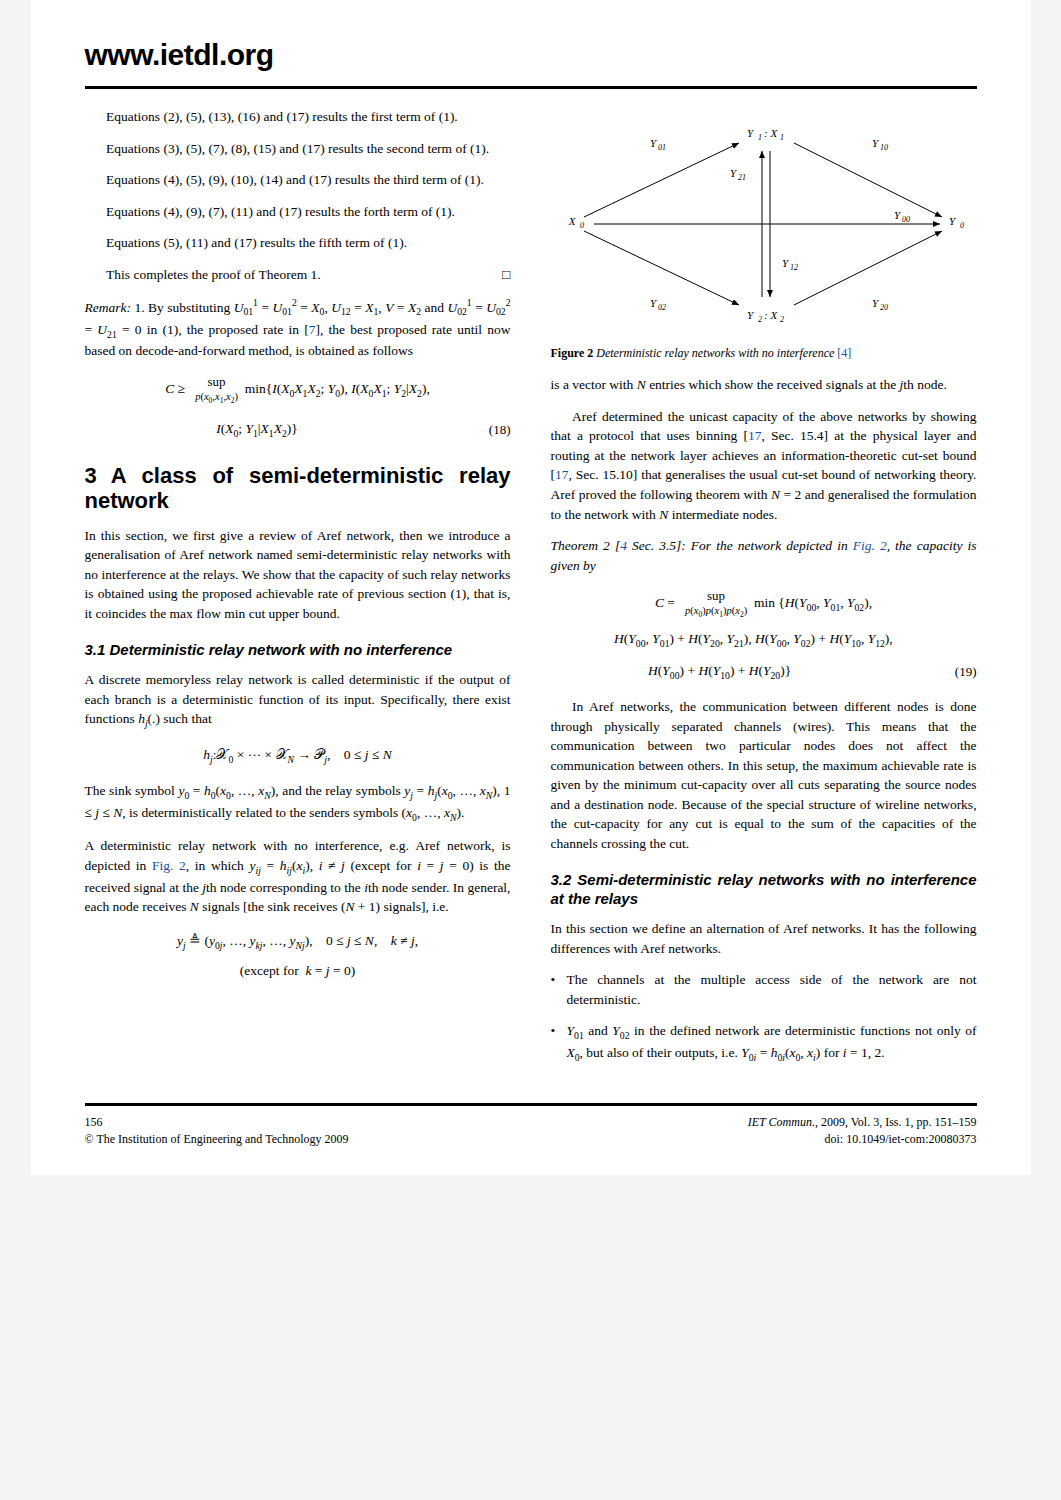www.ietdl.org
Equations (2), (5), (13), (16) and (17) results the first term of (1).
Equations (3), (5), (7), (8), (15) and (17) results the second term of (1).
Equations (4), (5), (9), (10), (14) and (17) results the third term of (1).
Equations (4), (9), (7), (11) and (17) results the forth term of (1).
Equations (5), (11) and (17) results the fifth term of (1).
This completes the proof of Theorem 1. □
Remark: 1. By substituting U011 = U012 = X0, U12 = X1, V = X2 and U021 = U022 = U21 = 0 in (1), the proposed rate in [7], the best proposed rate until now based on decode-and-forward method, is obtained as follows
C ≥ sup
p(x0,x1,x2) min{I(X0X1X2; Y0), I(X0X1; Y2|X2),
I(X0; Y1|X1X2)} (18)
3 A class of semi-deterministic relay network
In this section, we first give a review of Aref network, then we introduce a generalisation of Aref network named semi-deterministic relay networks with no interference at the relays. We show that the capacity of such relay networks is obtained using the proposed achievable rate of previous section (1), that is, it coincides the max flow min cut upper bound.
3.1 Deterministic relay network with no interference
A discrete memoryless relay network is called deterministic if the output of each branch is a deterministic function of its input. Specifically, there exist functions hj(.) such that
hj:𝒳0 × ··· × 𝒳N → 𝒫j, 0 ≤ j ≤ N
The sink symbol y0 = h0(x0, …, xN), and the relay symbols yj = hj(x0, …, xN), 1 ≤ j ≤ N, is deterministically related to the senders symbols (x0, …, xN).
A deterministic relay network with no interference, e.g. Aref network, is depicted in Fig. 2, in which yij = hij(xi), i ≠ j (except for i = j = 0) is the received signal at the jth node corresponding to the ith node sender. In general, each node receives N signals [the sink receives (N + 1) signals], i.e.
yj ≜ (y0j, …, ykj, …, yNj), 0 ≤ j ≤ N, k ≠ j,
(except for k = j = 0)
X 0 Y 1 : X 1 Y 2 : X 2 Y 0 Y01 Y02 Y10 Y20 Y00 Y21 Y12
Figure 2 Deterministic relay networks with no interference [4]
is a vector with N entries which show the received signals at the jth node.
Aref determined the unicast capacity of the above networks by showing that a protocol that uses binning [17, Sec. 15.4] at the physical layer and routing at the network layer achieves an information-theoretic cut-set bound [17, Sec. 15.10] that generalises the usual cut-set bound of networking theory. Aref proved the following theorem with N = 2 and generalised the formulation to the network with N intermediate nodes.
Theorem 2 [4 Sec. 3.5]: For the network depicted in Fig. 2, the capacity is given by
C = sup
p(x0)p(x1)p(x2) min {H(Y00, Y01, Y02),
H(Y00, Y01) + H(Y20, Y21), H(Y00, Y02) + H(Y10, Y12),
H(Y00) + H(Y10) + H(Y20)} (19)
In Aref networks, the communication between different nodes is done through physically separated channels (wires). This means that the communication between two particular nodes does not affect the communication between others. In this setup, the maximum achievable rate is given by the minimum cut-capacity over all cuts separating the source nodes and a destination node. Because of the special structure of wireline networks, the cut-capacity for any cut is equal to the sum of the capacities of the channels crossing the cut.
3.2 Semi-deterministic relay networks with no interference at the relays
In this section we define an alternation of Aref networks. It has the following differences with Aref networks.
The channels at the multiple access side of the network are not deterministic.
Y01 and Y02 in the defined network are deterministic functions not only of X0, but also of their outputs, i.e. Y0i = h0i(x0, xi) for i = 1, 2.
156
© The Institution of Engineering and Technology 2009
IET Commun., 2009, Vol. 3, Iss. 1, pp. 151–159
doi: 10.1049/iet-com:20080373